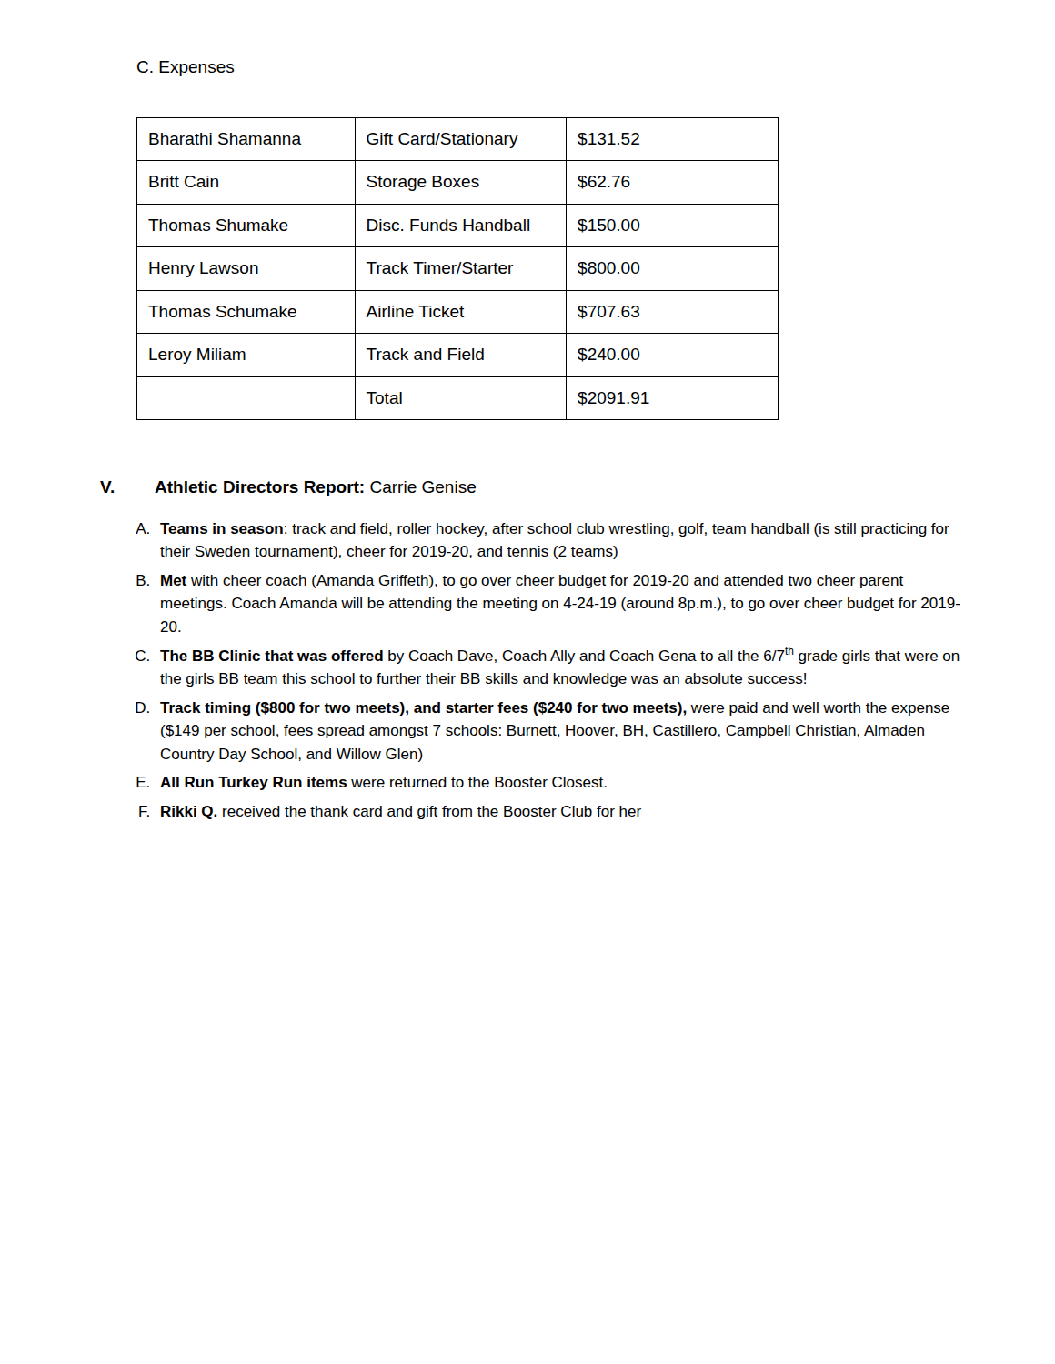C. Expenses
| Bharathi Shamanna | Gift Card/Stationary | $131.52 |
| Britt Cain | Storage Boxes | $62.76 |
| Thomas Shumake | Disc. Funds Handball | $150.00 |
| Henry Lawson | Track Timer/Starter | $800.00 |
| Thomas Schumake | Airline Ticket | $707.63 |
| Leroy Miliam | Track and Field | $240.00 |
| | Total | $2091.91 |
V. Athletic Directors Report: Carrie Genise
Teams in season: track and field, roller hockey, after school club wrestling, golf, team handball (is still practicing for their Sweden tournament), cheer for 2019-20, and tennis (2 teams)
Met with cheer coach (Amanda Griffeth), to go over cheer budget for 2019-20 and attended two cheer parent meetings. Coach Amanda will be attending the meeting on 4-24-19 (around 8p.m.), to go over cheer budget for 2019-20.
The BB Clinic that was offered by Coach Dave, Coach Ally and Coach Gena to all the 6/7th grade girls that were on the girls BB team this school to further their BB skills and knowledge was an absolute success!
Track timing ($800 for two meets), and starter fees ($240 for two meets), were paid and well worth the expense ($149 per school, fees spread amongst 7 schools: Burnett, Hoover, BH, Castillero, Campbell Christian, Almaden Country Day School, and Willow Glen)
All Run Turkey Run items were returned to the Booster Closest.
Rikki Q. received the thank card and gift from the Booster Club for her